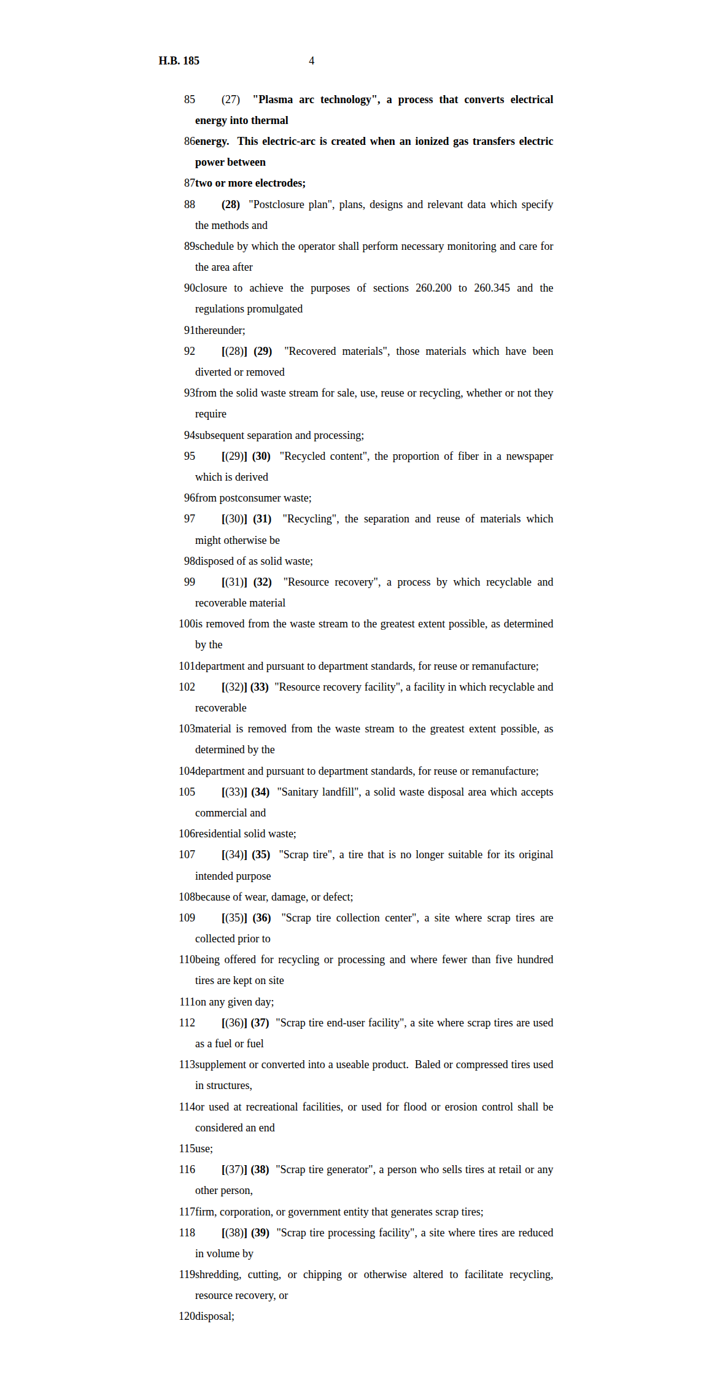H.B. 185 4
| 85 | (27) "Plasma arc technology", a process that converts electrical energy into thermal |
| 86 | energy. This electric-arc is created when an ionized gas transfers electric power between |
| 87 | two or more electrodes; |
| 88 | (28) "Postclosure plan", plans, designs and relevant data which specify the methods and |
| 89 | schedule by which the operator shall perform necessary monitoring and care for the area after |
| 90 | closure to achieve the purposes of sections 260.200 to 260.345 and the regulations promulgated |
| 91 | thereunder; |
| 92 | [ (28) ] (29) "Recovered materials", those materials which have been diverted or removed |
| 93 | from the solid waste stream for sale, use, reuse or recycling, whether or not they require |
| 94 | subsequent separation and processing; |
| 95 | [ (29) ] (30) "Recycled content", the proportion of fiber in a newspaper which is derived |
| 96 | from postconsumer waste; |
| 97 | [ (30) ] (31) "Recycling", the separation and reuse of materials which might otherwise be |
| 98 | disposed of as solid waste; |
| 99 | [ (31) ] (32) "Resource recovery", a process by which recyclable and recoverable material |
| 100 | is removed from the waste stream to the greatest extent possible, as determined by the |
| 101 | department and pursuant to department standards, for reuse or remanufacture; |
| 102 | [ (32) ] (33) "Resource recovery facility", a facility in which recyclable and recoverable |
| 103 | material is removed from the waste stream to the greatest extent possible, as determined by the |
| 104 | department and pursuant to department standards, for reuse or remanufacture; |
| 105 | [ (33) ] (34) "Sanitary landfill", a solid waste disposal area which accepts commercial and |
| 106 | residential solid waste; |
| 107 | [ (34) ] (35) "Scrap tire", a tire that is no longer suitable for its original intended purpose |
| 108 | because of wear, damage, or defect; |
| 109 | [ (35) ] (36) "Scrap tire collection center", a site where scrap tires are collected prior to |
| 110 | being offered for recycling or processing and where fewer than five hundred tires are kept on site |
| 111 | on any given day; |
| 112 | [ (36) ] (37) "Scrap tire end-user facility", a site where scrap tires are used as a fuel or fuel |
| 113 | supplement or converted into a useable product. Baled or compressed tires used in structures, |
| 114 | or used at recreational facilities, or used for flood or erosion control shall be considered an end |
| 115 | use; |
| 116 | [ (37) ] (38) "Scrap tire generator", a person who sells tires at retail or any other person, |
| 117 | firm, corporation, or government entity that generates scrap tires; |
| 118 | [ (38) ] (39) "Scrap tire processing facility", a site where tires are reduced in volume by |
| 119 | shredding, cutting, or chipping or otherwise altered to facilitate recycling, resource recovery, or |
| 120 | disposal; |